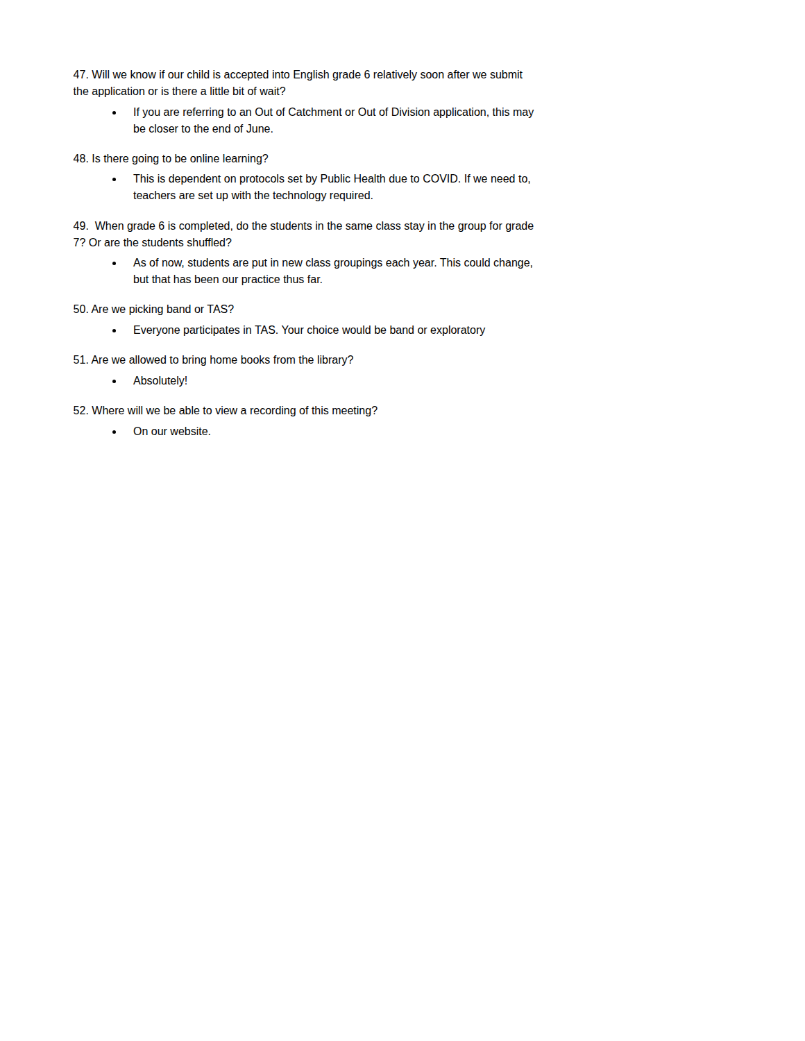47. Will we know if our child is accepted into English grade 6 relatively soon after we submit the application or is there a little bit of wait?
If you are referring to an Out of Catchment or Out of Division application, this may be closer to the end of June.
48. Is there going to be online learning?
This is dependent on protocols set by Public Health due to COVID. If we need to, teachers are set up with the technology required.
49. When grade 6 is completed, do the students in the same class stay in the group for grade 7? Or are the students shuffled?
As of now, students are put in new class groupings each year. This could change, but that has been our practice thus far.
50. Are we picking band or TAS?
Everyone participates in TAS. Your choice would be band or exploratory
51. Are we allowed to bring home books from the library?
Absolutely!
52. Where will we be able to view a recording of this meeting?
On our website.